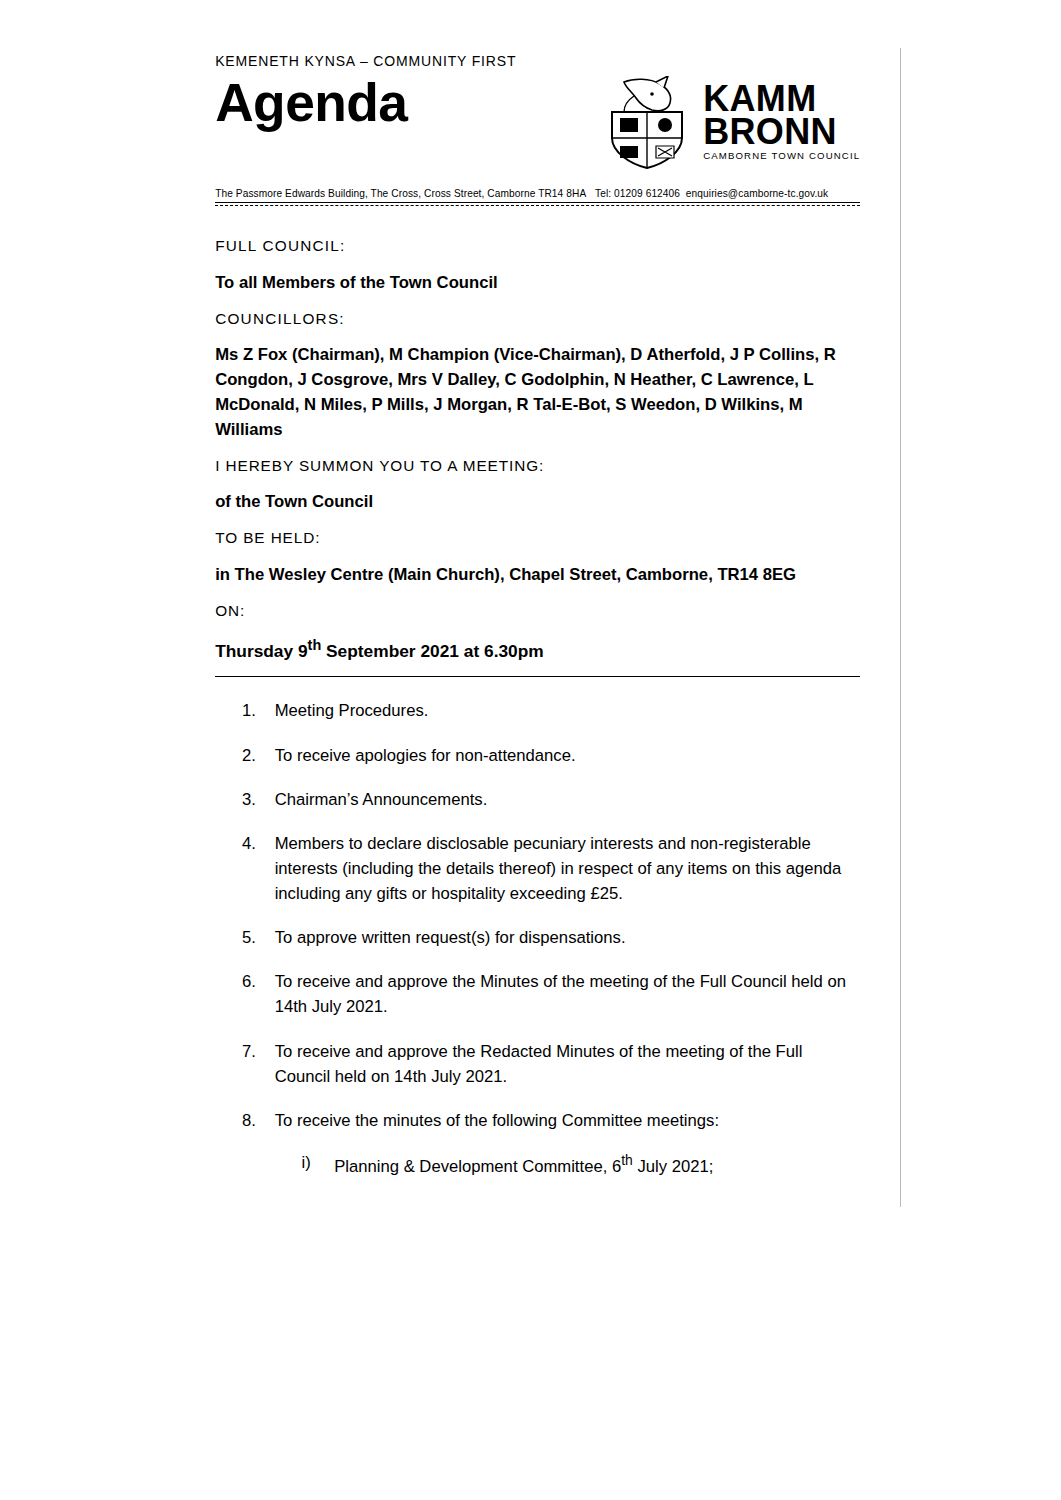KEMENETH KYNSA – COMMUNITY FIRST
Agenda
KAMM BRONN CAMBORNE TOWN COUNCIL
The Passmore Edwards Building, The Cross, Cross Street, Camborne TR14 8HA Tel: 01209 612406 enquiries@camborne-tc.gov.uk
FULL COUNCIL:
To all Members of the Town Council
COUNCILLORS:
Ms Z Fox (Chairman), M Champion (Vice-Chairman), D Atherfold, J P Collins, R Congdon, J Cosgrove, Mrs V Dalley, C Godolphin, N Heather, C Lawrence, L McDonald, N Miles, P Mills, J Morgan, R Tal-E-Bot, S Weedon, D Wilkins, M Williams
I HEREBY SUMMON YOU TO A MEETING:
of the Town Council
TO BE HELD:
in The Wesley Centre (Main Church), Chapel Street, Camborne, TR14 8EG
ON:
Thursday 9th September 2021 at 6.30pm
1. Meeting Procedures.
2. To receive apologies for non-attendance.
3. Chairman’s Announcements.
4. Members to declare disclosable pecuniary interests and non-registerable interests (including the details thereof) in respect of any items on this agenda including any gifts or hospitality exceeding £25.
5. To approve written request(s) for dispensations.
6. To receive and approve the Minutes of the meeting of the Full Council held on 14th July 2021.
7. To receive and approve the Redacted Minutes of the meeting of the Full Council held on 14th July 2021.
8. To receive the minutes of the following Committee meetings: i) Planning & Development Committee, 6th July 2021;